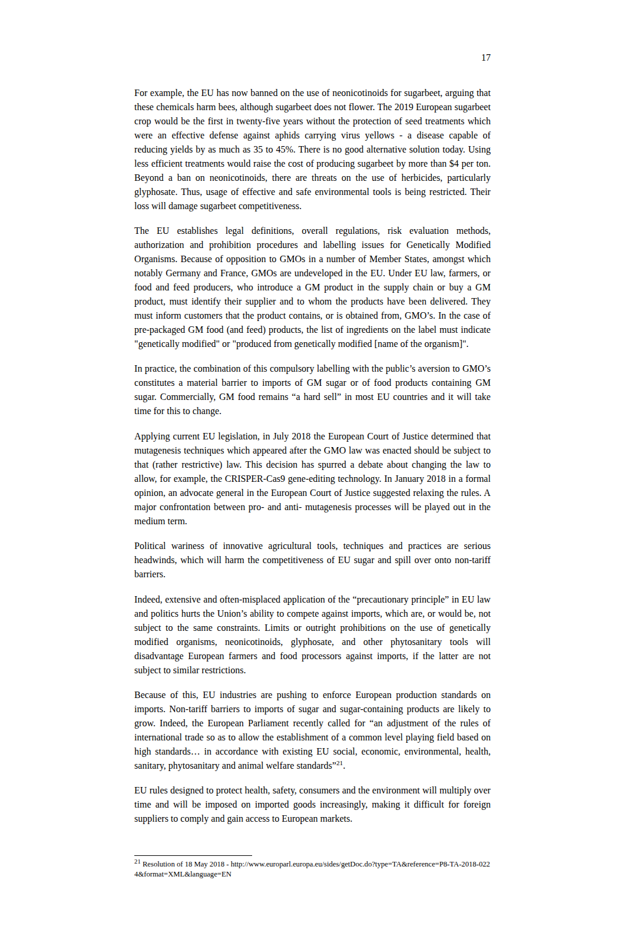17
For example, the EU has now banned on the use of neonicotinoids for sugarbeet, arguing that these chemicals harm bees, although sugarbeet does not flower. The 2019 European sugarbeet crop would be the first in twenty-five years without the protection of seed treatments which were an effective defense against aphids carrying virus yellows - a disease capable of reducing yields by as much as 35 to 45%. There is no good alternative solution today. Using less efficient treatments would raise the cost of producing sugarbeet by more than $4 per ton. Beyond a ban on neonicotinoids, there are threats on the use of herbicides, particularly glyphosate. Thus, usage of effective and safe environmental tools is being restricted. Their loss will damage sugarbeet competitiveness.
The EU establishes legal definitions, overall regulations, risk evaluation methods, authorization and prohibition procedures and labelling issues for Genetically Modified Organisms. Because of opposition to GMOs in a number of Member States, amongst which notably Germany and France, GMOs are undeveloped in the EU. Under EU law, farmers, or food and feed producers, who introduce a GM product in the supply chain or buy a GM product, must identify their supplier and to whom the products have been delivered. They must inform customers that the product contains, or is obtained from, GMO’s. In the case of pre-packaged GM food (and feed) products, the list of ingredients on the label must indicate "genetically modified" or "produced from genetically modified [name of the organism]".
In practice, the combination of this compulsory labelling with the public’s aversion to GMO’s constitutes a material barrier to imports of GM sugar or of food products containing GM sugar. Commercially, GM food remains “a hard sell” in most EU countries and it will take time for this to change.
Applying current EU legislation, in July 2018 the European Court of Justice determined that mutagenesis techniques which appeared after the GMO law was enacted should be subject to that (rather restrictive) law. This decision has spurred a debate about changing the law to allow, for example, the CRISPER-Cas9 gene-editing technology. In January 2018 in a formal opinion, an advocate general in the European Court of Justice suggested relaxing the rules. A major confrontation between pro- and anti- mutagenesis processes will be played out in the medium term.
Political wariness of innovative agricultural tools, techniques and practices are serious headwinds, which will harm the competitiveness of EU sugar and spill over onto non-tariff barriers.
Indeed, extensive and often-misplaced application of the “precautionary principle” in EU law and politics hurts the Union’s ability to compete against imports, which are, or would be, not subject to the same constraints. Limits or outright prohibitions on the use of genetically modified organisms, neonicotinoids, glyphosate, and other phytosanitary tools will disadvantage European farmers and food processors against imports, if the latter are not subject to similar restrictions.
Because of this, EU industries are pushing to enforce European production standards on imports. Non-tariff barriers to imports of sugar and sugar-containing products are likely to grow. Indeed, the European Parliament recently called for “an adjustment of the rules of international trade so as to allow the establishment of a common level playing field based on high standards… in accordance with existing EU social, economic, environmental, health, sanitary, phytosanitary and animal welfare standards”21.
EU rules designed to protect health, safety, consumers and the environment will multiply over time and will be imposed on imported goods increasingly, making it difficult for foreign suppliers to comply and gain access to European markets.
21 Resolution of 18 May 2018 - http://www.europarl.europa.eu/sides/getDoc.do?type=TA&reference=P8-TA-2018-0224&format=XML&language=EN